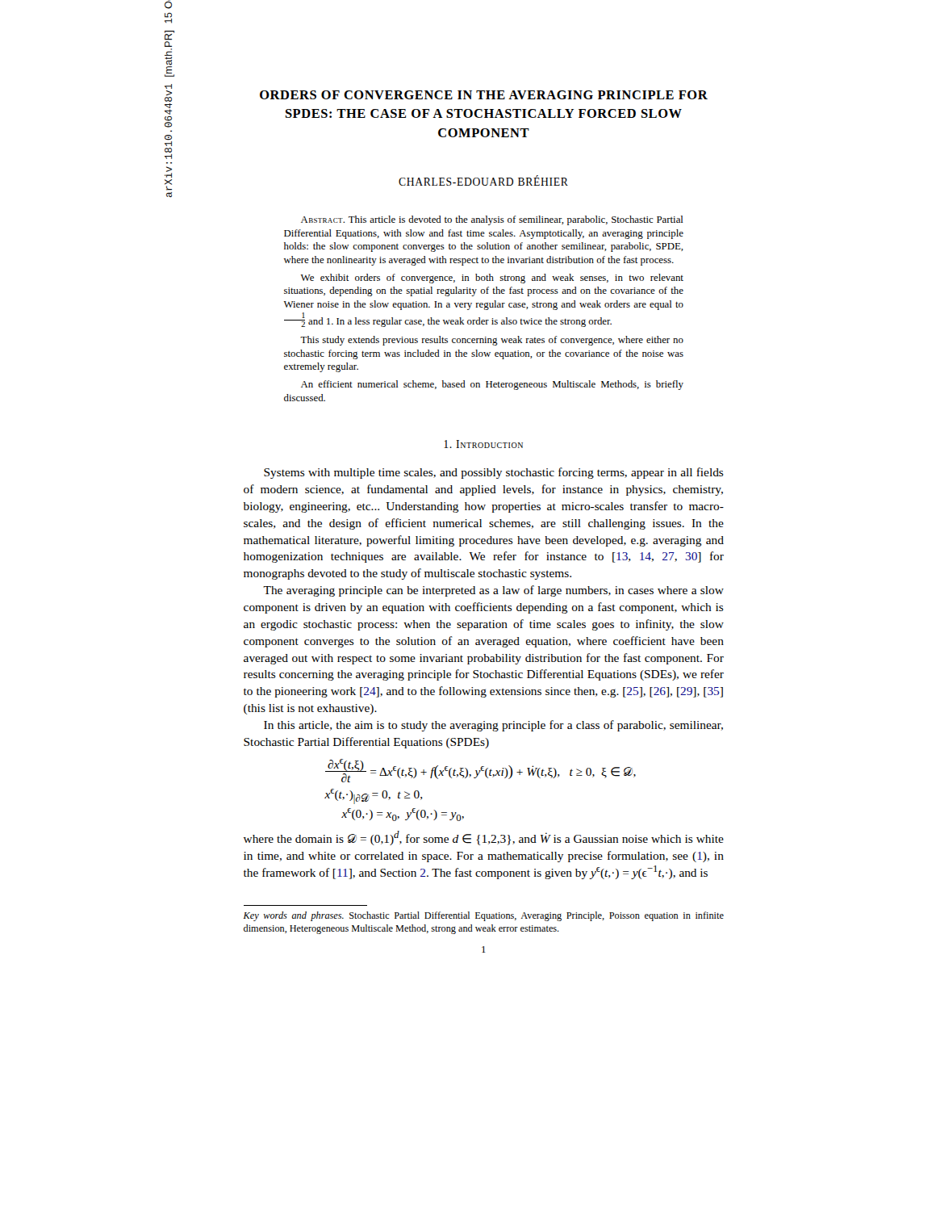arXiv:1810.06448v1 [math.PR] 15 Oct 2018
Orders of convergence in the averaging principle for
SPDEs: the case of a stochastically forced slow component
Charles-Edouard Bréhier
Abstract. This article is devoted to the analysis of semilinear, parabolic, Stochastic Partial Differential Equations, with slow and fast time scales. Asymptotically, an averaging principle holds: the slow component converges to the solution of another semilinear, parabolic, SPDE, where the nonlinearity is averaged with respect to the invariant distribution of the fast process.
We exhibit orders of convergence, in both strong and weak senses, in two relevant situations, depending on the spatial regularity of the fast process and on the covariance of the Wiener noise in the slow equation. In a very regular case, strong and weak orders are equal to 12 and 1. In a less regular case, the weak order is also twice the strong order.
This study extends previous results concerning weak rates of convergence, where either no stochastic forcing term was included in the slow equation, or the covariance of the noise was extremely regular.
An efficient numerical scheme, based on Heterogeneous Multiscale Methods, is briefly discussed.
1. Introduction
Systems with multiple time scales, and possibly stochastic forcing terms, appear in all fields of modern science, at fundamental and applied levels, for instance in physics, chemistry, biology, engineering, etc... Understanding how properties at micro-scales transfer to macro-scales, and the design of efficient numerical schemes, are still challenging issues. In the mathematical literature, powerful limiting procedures have been developed, e.g. averaging and homogenization techniques are available. We refer for instance to [13, 14, 27, 30] for monographs devoted to the study of multiscale stochastic systems.
The averaging principle can be interpreted as a law of large numbers, in cases where a slow component is driven by an equation with coefficients depending on a fast component, which is an ergodic stochastic process: when the separation of time scales goes to infinity, the slow component converges to the solution of an averaged equation, where coefficient have been averaged out with respect to some invariant probability distribution for the fast component. For results concerning the averaging principle for Stochastic Differential Equations (SDEs), we refer to the pioneering work [24], and to the following extensions since then, e.g. [25], [26], [29], [35] (this list is not exhaustive).
In this article, the aim is to study the averaging principle for a class of parabolic, semilinear, Stochastic Partial Differential Equations (SPDEs)
∂xϵ(t,ξ)∂t = Δxϵ(t,ξ) + f(xϵ(t,ξ), yϵ(t,xi)) + Ẇ(t,ξ), t ≥ 0, ξ ∈ 𝒟,
xϵ(t,·)|∂𝒟 = 0, t ≥ 0,
xϵ(0,·) = x0, yϵ(0,·) = y0,
where the domain is 𝒟 = (0,1)d, for some d ∈ {1,2,3}, and Ẇ is a Gaussian noise which is white in time, and white or correlated in space. For a mathematically precise formulation, see (1), in the framework of [11], and Section 2. The fast component is given by yϵ(t,·) = y(ϵ−1t,·), and is
Key words and phrases. Stochastic Partial Differential Equations, Averaging Principle, Poisson equation in infinite dimension, Heterogeneous Multiscale Method, strong and weak error estimates.
1